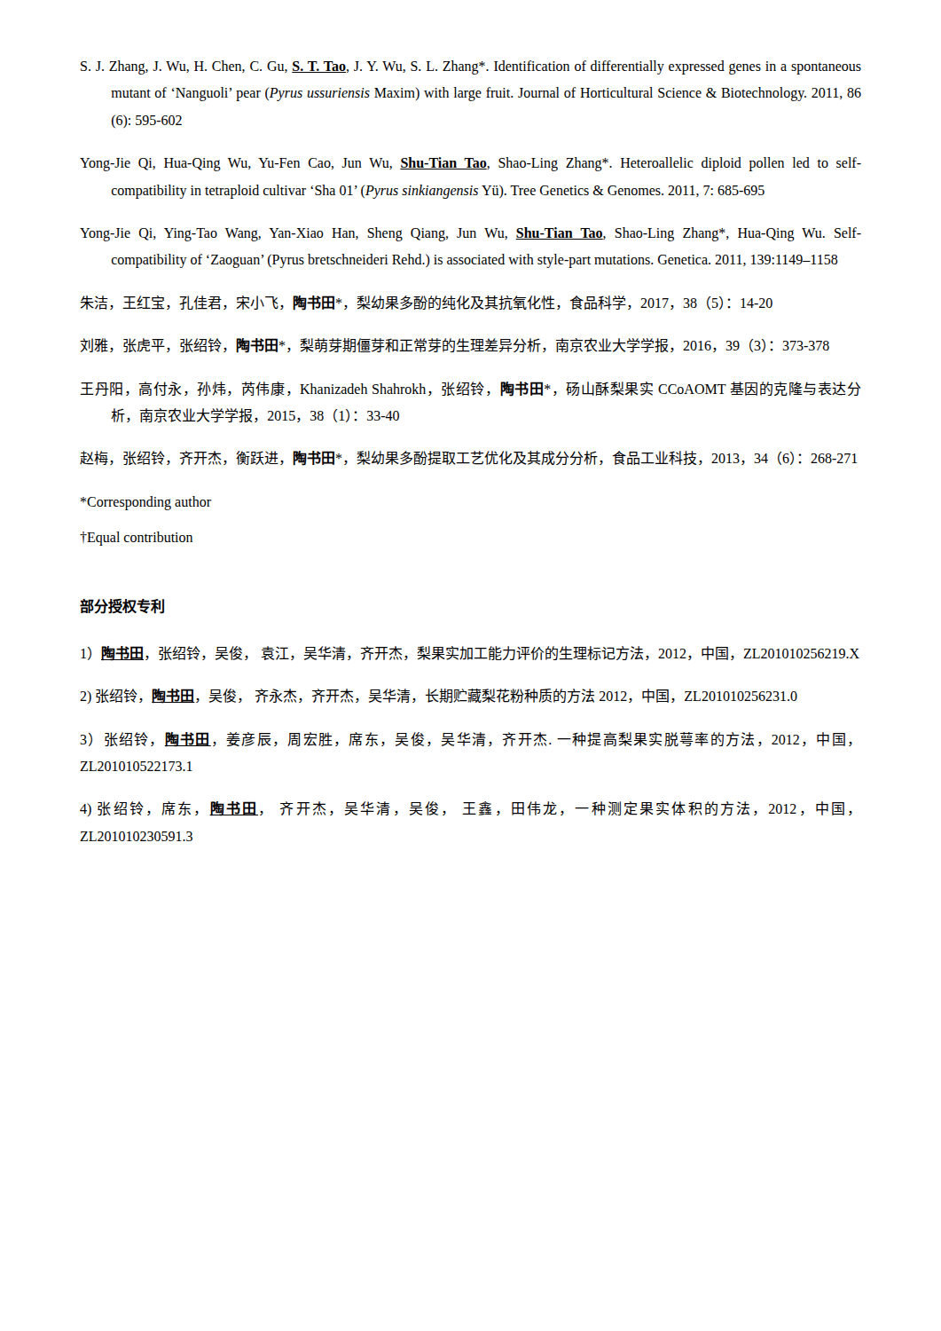S. J. Zhang, J. Wu, H. Chen, C. Gu, S. T. Tao, J. Y. Wu, S. L. Zhang*. Identification of differentially expressed genes in a spontaneous mutant of ‘Nanguoli’ pear (Pyrus ussuriensis Maxim) with large fruit. Journal of Horticultural Science & Biotechnology. 2011, 86 (6): 595-602
Yong-Jie Qi, Hua-Qing Wu, Yu-Fen Cao, Jun Wu, Shu-Tian Tao, Shao-Ling Zhang*. Heteroallelic diploid pollen led to self-compatibility in tetraploid cultivar ‘Sha 01’ (Pyrus sinkiangensis Yü). Tree Genetics & Genomes. 2011, 7: 685-695
Yong-Jie Qi, Ying-Tao Wang, Yan-Xiao Han, Sheng Qiang, Jun Wu, Shu-Tian Tao, Shao-Ling Zhang*, Hua-Qing Wu. Self-compatibility of ‘Zaoguan’ (Pyrus bretschneideri Rehd.) is associated with style-part mutations. Genetica. 2011, 139:1149–1158
朱洁，王红宝，孔佳君，宋小飞，陶书田*，梨幼果多酚的纯化及其抗氧化性，食品科学，2017，38（5）：14-20
刘雅，张虎平，张绍铃，陶书田*，梨萌芽期僵芽和正常芽的生理差异分析，南京农业大学学报，2016，39（3）：373-378
王丹阳，高付永，孙炜，芮伟康，Khanizadeh Shahrokh，张绍铃，陶书田*，砀山酥梨果实 CCoAOMT 基因的克隆与表达分析，南京农业大学学报，2015，38（1）：33-40
赵梅，张绍铃，齐开杰，衡跃进，陶书田*，梨幼果多酚提取工艺优化及其成分分析，食品工业科技，2013，34（6）：268-271
*Corresponding author
†Equal contribution
部分授权专利
1）陶书田，张绍铃，吴俊， 袁江，吴华清，齐开杰，梨果实加工能力评价的生理标记方法，2012，中国，ZL201010256219.X
2) 张绍铃，陶书田，吴俊， 齐永杰，齐开杰，吴华清，长期贮藏梨花粉种质的方法 2012，中国，ZL201010256231.0
3）张绍铃，陶书田，姜彦辰，周宏胜，席东，吴俊，吴华清，齐开杰. 一种提高梨果实脱萼率的方法，2012，中国，ZL201010522173.1
4) 张绍铃，席东，陶书田， 齐开杰，吴华清，吴俊， 王鑫，田伟龙，一种测定果实体积的方法，2012，中国，ZL201010230591.3